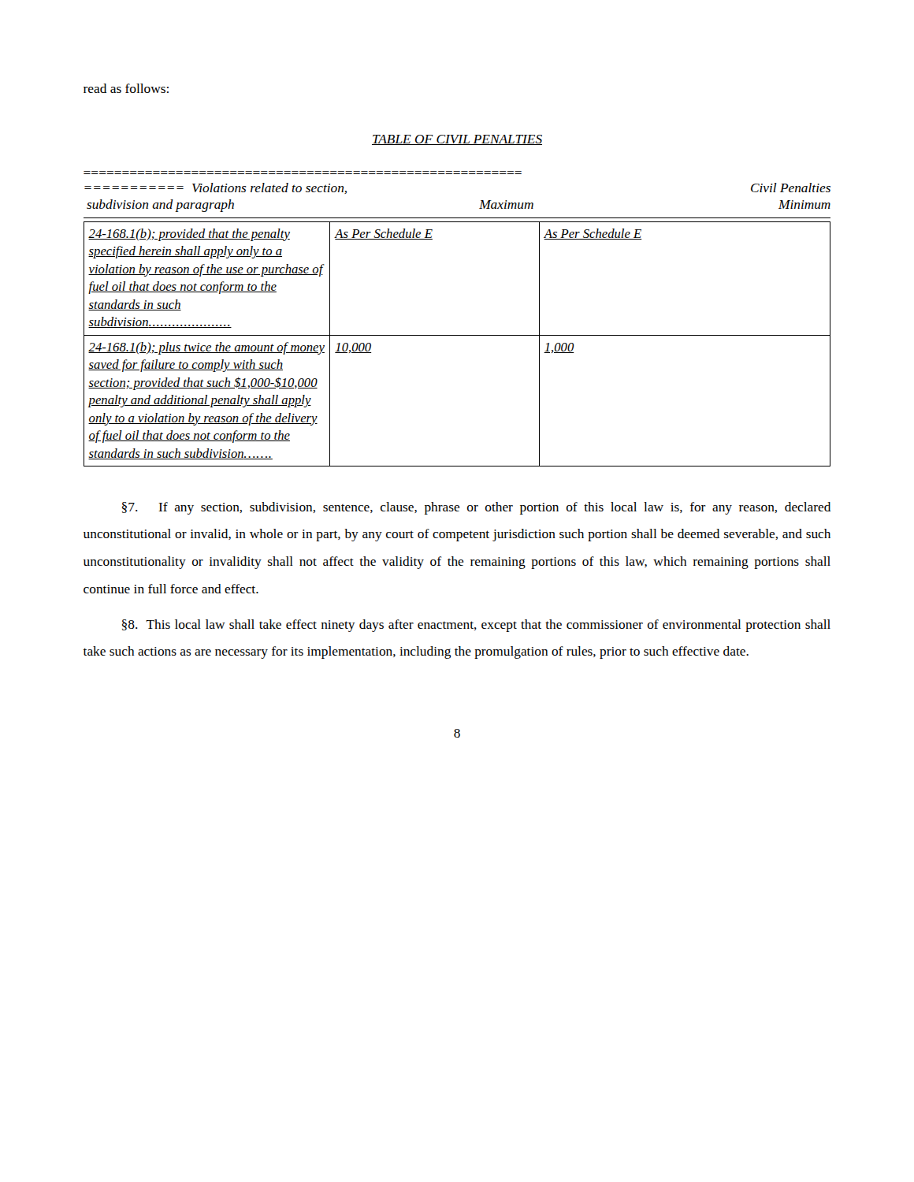read as follows:
TABLE OF CIVIL PENALTIES
=========================================================
=========== Violations related to section, Civil Penalties
subdivision and paragraph Maximum Minimum
| 24-168.1(b); provided that the penalty specified herein shall apply only to a violation by reason of the use or purchase of fuel oil that does not conform to the standards in such subdivision ..................... | As Per Schedule E | As Per Schedule E |
| 24-168.1(b); plus twice the amount of money saved for failure to comply with such section; provided that such $1,000-$10,000 penalty and additional penalty shall apply only to a violation by reason of the delivery of fuel oil that does not conform to the standards in such subdivision ……. | 10,000 | 1,000 |
§7. If any section, subdivision, sentence, clause, phrase or other portion of this local law is, for any reason, declared unconstitutional or invalid, in whole or in part, by any court of competent jurisdiction such portion shall be deemed severable, and such unconstitutionality or invalidity shall not affect the validity of the remaining portions of this law, which remaining portions shall continue in full force and effect.
§8. This local law shall take effect ninety days after enactment, except that the commissioner of environmental protection shall take such actions as are necessary for its implementation, including the promulgation of rules, prior to such effective date.
8